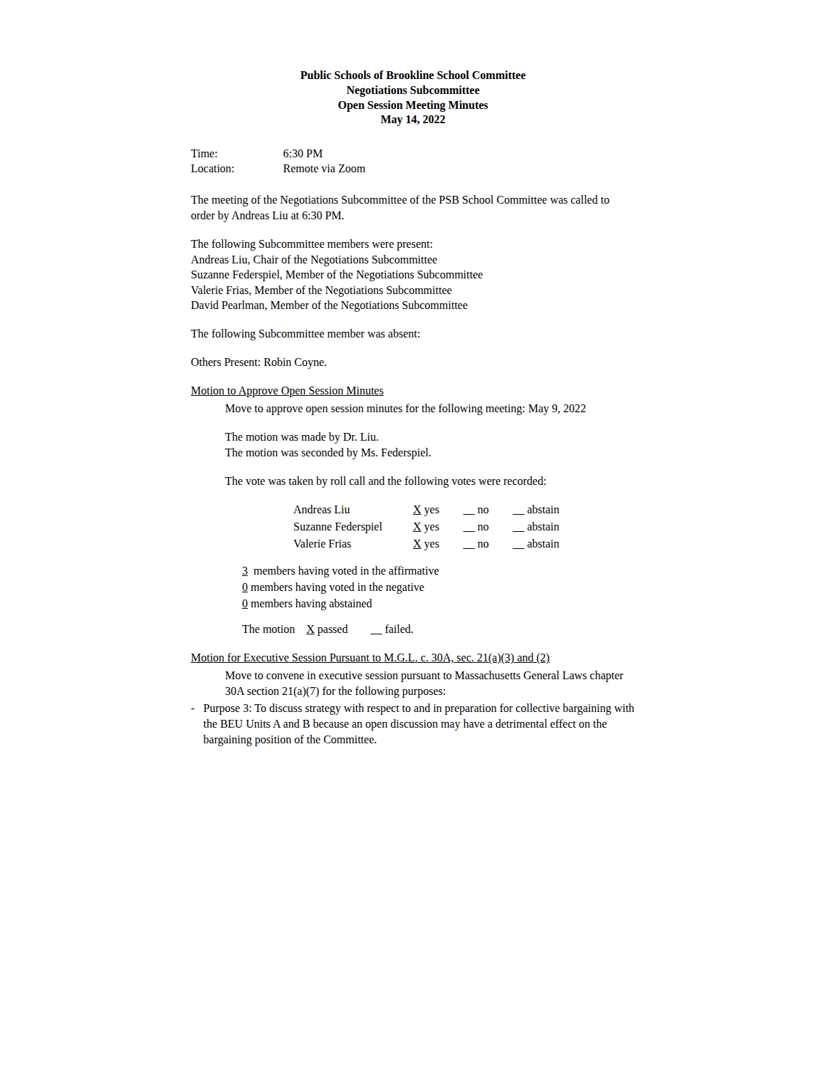Public Schools of Brookline School Committee
Negotiations Subcommittee
Open Session Meeting Minutes
May 14, 2022
Time: 6:30 PM Location: Remote via Zoom
The meeting of the Negotiations Subcommittee of the PSB School Committee was called to order by Andreas Liu at 6:30 PM.
The following Subcommittee members were present:
Andreas Liu, Chair of the Negotiations Subcommittee
Suzanne Federspiel, Member of the Negotiations Subcommittee
Valerie Frias, Member of the Negotiations Subcommittee
David Pearlman, Member of the Negotiations Subcommittee
The following Subcommittee member was absent:
Others Present: Robin Coyne.
Motion to Approve Open Session Minutes
Move to approve open session minutes for the following meeting: May 9, 2022
The motion was made by Dr. Liu.
The motion was seconded by Ms. Federspiel.
The vote was taken by roll call and the following votes were recorded:
| Andreas Liu | X yes | __ no | __ abstain |
| Suzanne Federspiel | X yes | __ no | __ abstain |
| Valerie Frias | X yes | __ no | __ abstain |
3 members having voted in the affirmative
0 members having voted in the negative
0 members having abstained
The motion X passed __ failed.
Motion for Executive Session Pursuant to M.G.L. c. 30A, sec. 21(a)(3) and (2)
Move to convene in executive session pursuant to Massachusetts General Laws chapter 30A section 21(a)(7) for the following purposes:
Purpose 3: To discuss strategy with respect to and in preparation for collective bargaining with the BEU Units A and B because an open discussion may have a detrimental effect on the bargaining position of the Committee.